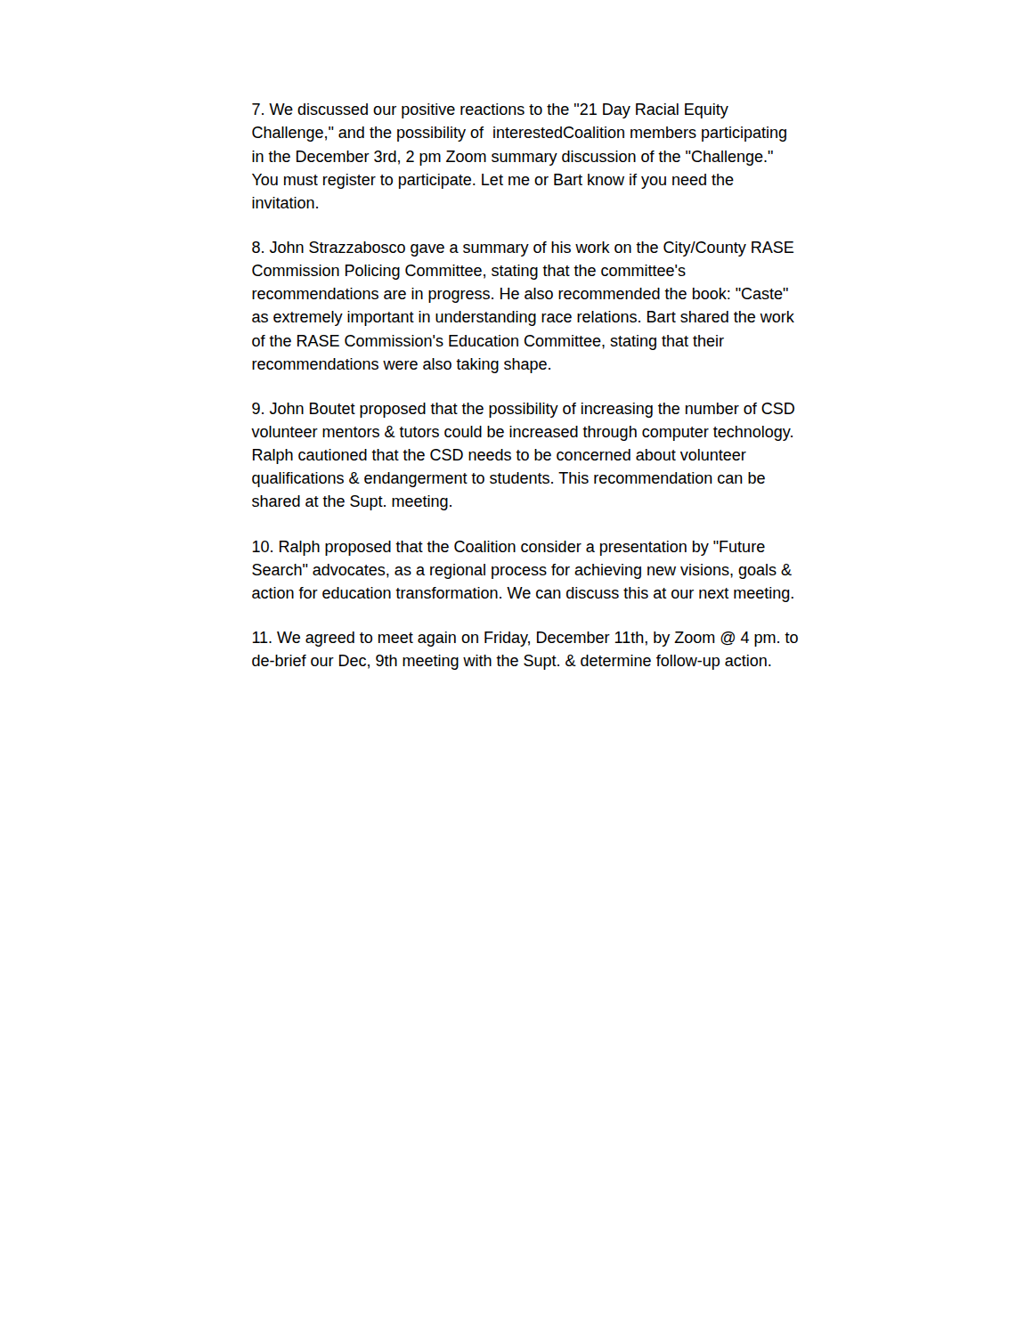7. We discussed our positive reactions to the "21 Day Racial Equity Challenge," and the possibility of interestedCoalition members participating in the December 3rd, 2 pm Zoom summary discussion of the "Challenge." You must register to participate. Let me or Bart know if you need the invitation.
8. John Strazzabosco gave a summary of his work on the City/County RASE Commission Policing Committee, stating that the committee's recommendations are in progress. He also recommended the book: "Caste" as extremely important in understanding race relations. Bart shared the work of the RASE Commission's Education Committee, stating that their recommendations were also taking shape.
9. John Boutet proposed that the possibility of increasing the number of CSD volunteer mentors & tutors could be increased through computer technology. Ralph cautioned that the CSD needs to be concerned about volunteer qualifications & endangerment to students. This recommendation can be shared at the Supt. meeting.
10. Ralph proposed that the Coalition consider a presentation by "Future Search" advocates, as a regional process for achieving new visions, goals & action for education transformation. We can discuss this at our next meeting.
11. We agreed to meet again on Friday, December 11th, by Zoom @ 4 pm. to de-brief our Dec, 9th meeting with the Supt. & determine follow-up action.